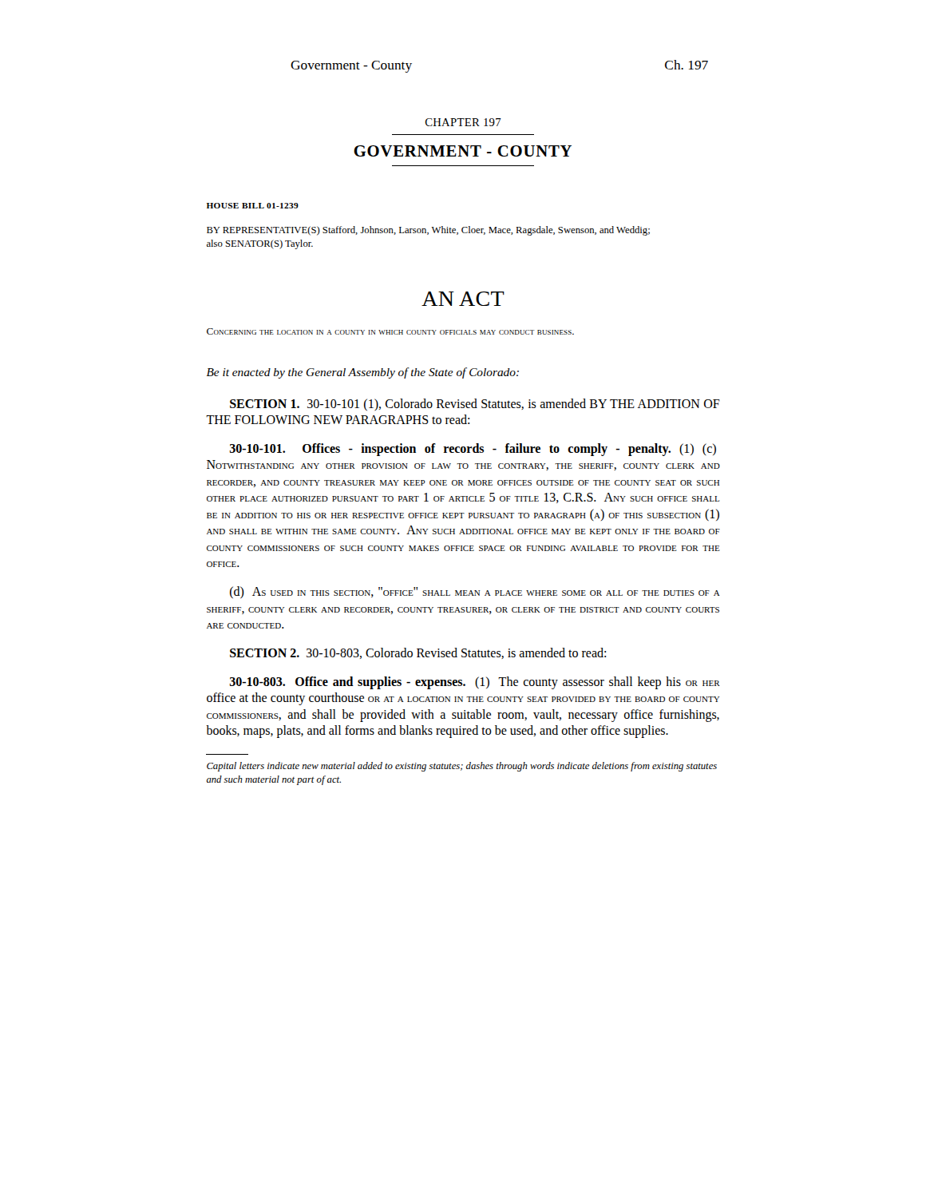Government - County Ch. 197
CHAPTER 197
GOVERNMENT - COUNTY
HOUSE BILL 01-1239
BY REPRESENTATIVE(S) Stafford, Johnson, Larson, White, Cloer, Mace, Ragsdale, Swenson, and Weddig;
also SENATOR(S) Taylor.
AN ACT
Concerning the location in a county in which county officials may conduct business.
Be it enacted by the General Assembly of the State of Colorado:
SECTION 1. 30-10-101 (1), Colorado Revised Statutes, is amended BY THE ADDITION OF THE FOLLOWING NEW PARAGRAPHS to read:
30-10-101. Offices - inspection of records - failure to comply - penalty. (1) (c) Notwithstanding any other provision of law to the contrary, the sheriff, county clerk and recorder, and county treasurer may keep one or more offices outside of the county seat or such other place authorized pursuant to part 1 of article 5 of title 13, C.R.S. Any such office shall be in addition to his or her respective office kept pursuant to paragraph (a) of this subsection (1) and shall be within the same county. Any such additional office may be kept only if the board of county commissioners of such county makes office space or funding available to provide for the office.
(d) As used in this section, "office" shall mean a place where some or all of the duties of a sheriff, county clerk and recorder, county treasurer, or clerk of the district and county courts are conducted.
SECTION 2. 30-10-803, Colorado Revised Statutes, is amended to read:
30-10-803. Office and supplies - expenses. (1) The county assessor shall keep his or her office at the county courthouse or at a location in the county seat provided by the board of county commissioners, and shall be provided with a suitable room, vault, necessary office furnishings, books, maps, plats, and all forms and blanks required to be used, and other office supplies.
Capital letters indicate new material added to existing statutes; dashes through words indicate deletions from existing statutes and such material not part of act.